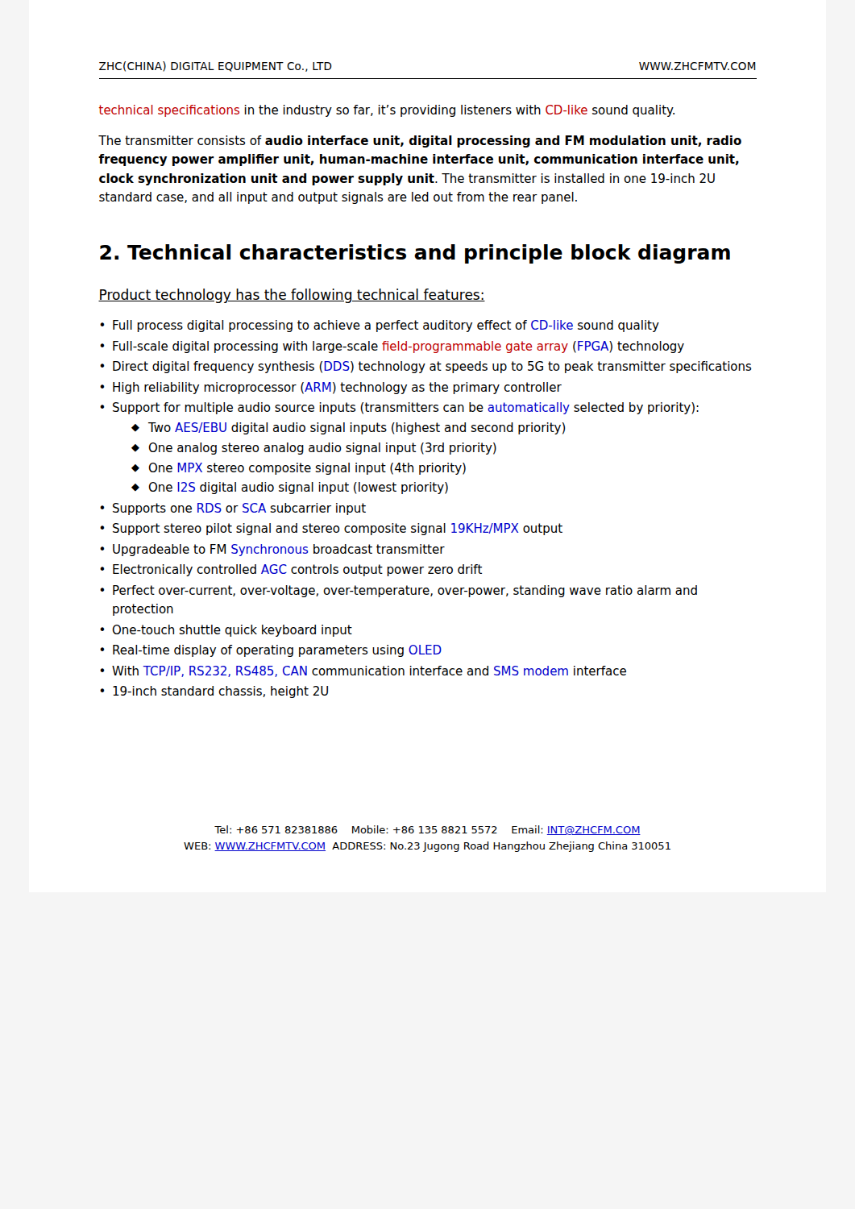ZHC(CHINA) DIGITAL EQUIPMENT Co., LTD WWW.ZHCFMTV.COM
technical specifications in the industry so far, it’s providing listeners with CD-like sound quality.
The transmitter consists of audio interface unit, digital processing and FM modulation unit, radio frequency power amplifier unit, human-machine interface unit, communication interface unit, clock synchronization unit and power supply unit. The transmitter is installed in one 19-inch 2U standard case, and all input and output signals are led out from the rear panel.
2. Technical characteristics and principle block diagram
Product technology has the following technical features:
Full process digital processing to achieve a perfect auditory effect of CD-like sound quality
Full-scale digital processing with large-scale field-programmable gate array (FPGA) technology
Direct digital frequency synthesis (DDS) technology at speeds up to 5G to peak transmitter specifications
High reliability microprocessor (ARM) technology as the primary controller
Support for multiple audio source inputs (transmitters can be automatically selected by priority):
Two AES/EBU digital audio signal inputs (highest and second priority)
One analog stereo analog audio signal input (3rd priority)
One MPX stereo composite signal input (4th priority)
One I2S digital audio signal input (lowest priority)
Supports one RDS or SCA subcarrier input
Support stereo pilot signal and stereo composite signal 19KHz/MPX output
Upgradeable to FM Synchronous broadcast transmitter
Electronically controlled AGC controls output power zero drift
Perfect over-current, over-voltage, over-temperature, over-power, standing wave ratio alarm and protection
One-touch shuttle quick keyboard input
Real-time display of operating parameters using OLED
With TCP/IP, RS232, RS485, CAN communication interface and SMS modem interface
19-inch standard chassis, height 2U
Tel: +86 571 82381886 Mobile: +86 135 8821 5572 Email: INT@ZHCFM.COM
WEB: WWW.ZHCFMTV.COM ADDRESS: No.23 Jugong Road Hangzhou Zhejiang China 310051